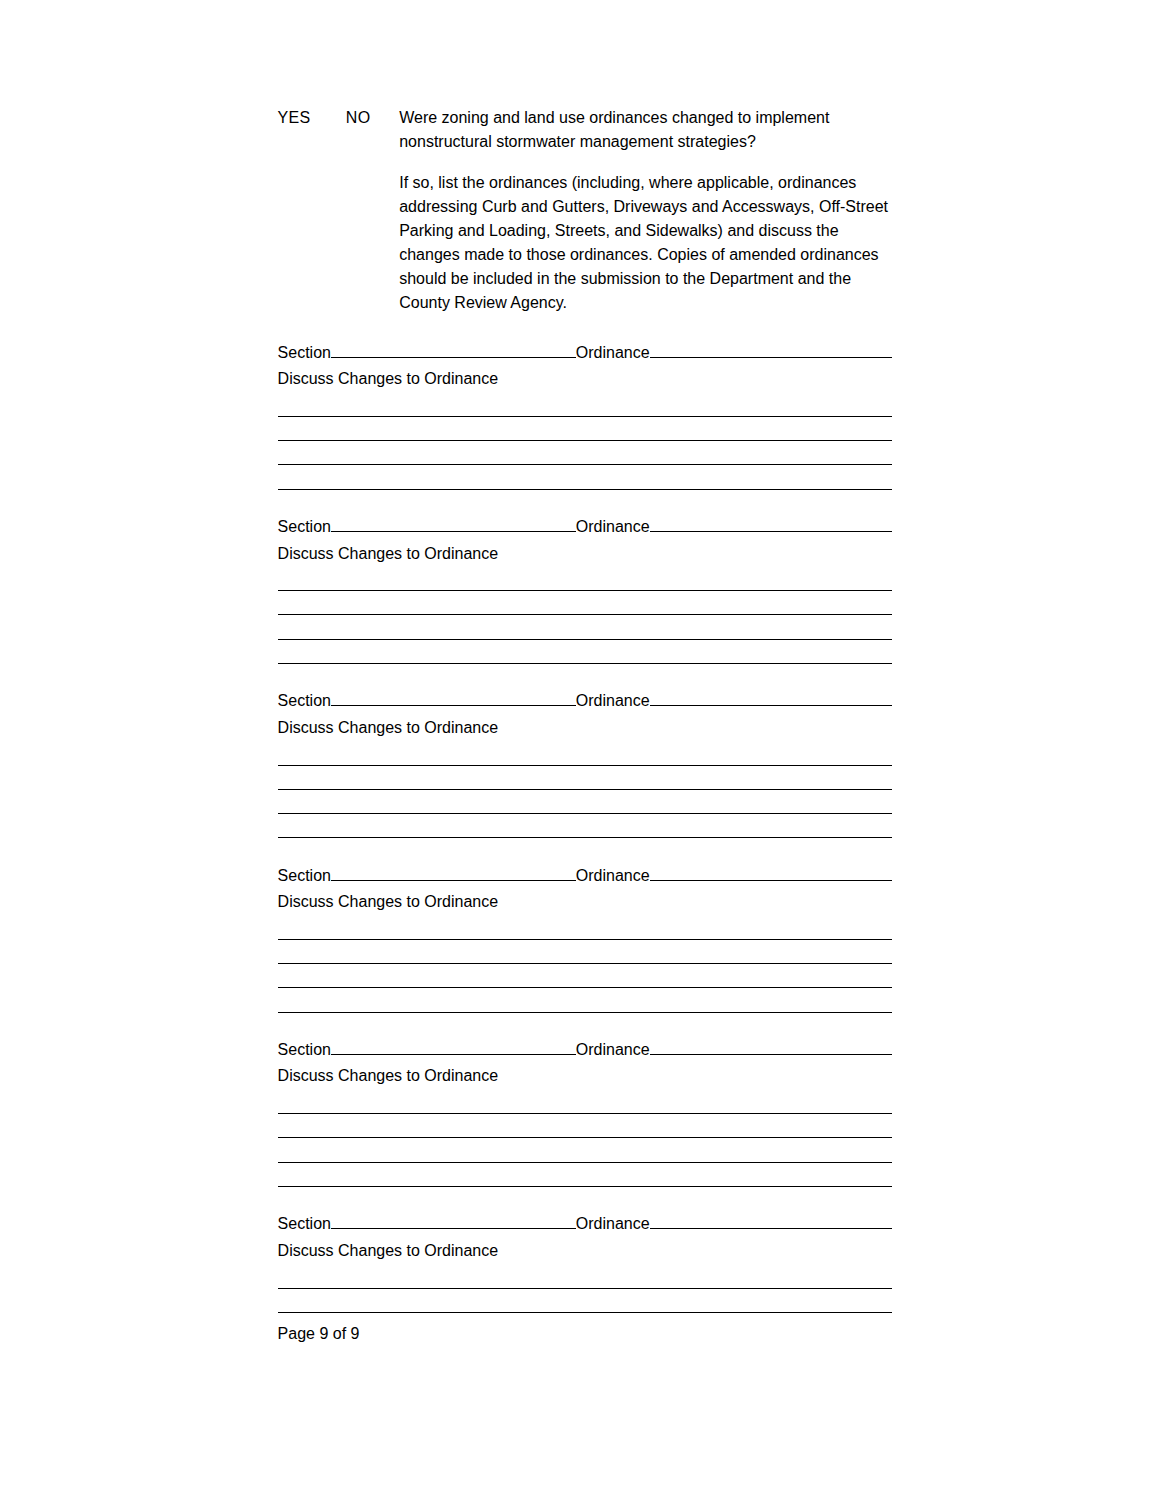YES NO
Were zoning and land use ordinances changed to implement nonstructural stormwater management strategies?
If so, list the ordinances (including, where applicable, ordinances addressing Curb and Gutters, Driveways and Accessways, Off-Street Parking and Loading, Streets, and Sidewalks) and discuss the changes made to those ordinances. Copies of amended ordinances should be included in the submission to the Department and the County Review Agency.
Section Ordinance
Discuss Changes to Ordinance
Section Ordinance
Discuss Changes to Ordinance
Section Ordinance
Discuss Changes to Ordinance
Section Ordinance
Discuss Changes to Ordinance
Section Ordinance
Discuss Changes to Ordinance
Section Ordinance
Discuss Changes to Ordinance
Page 9 of 9